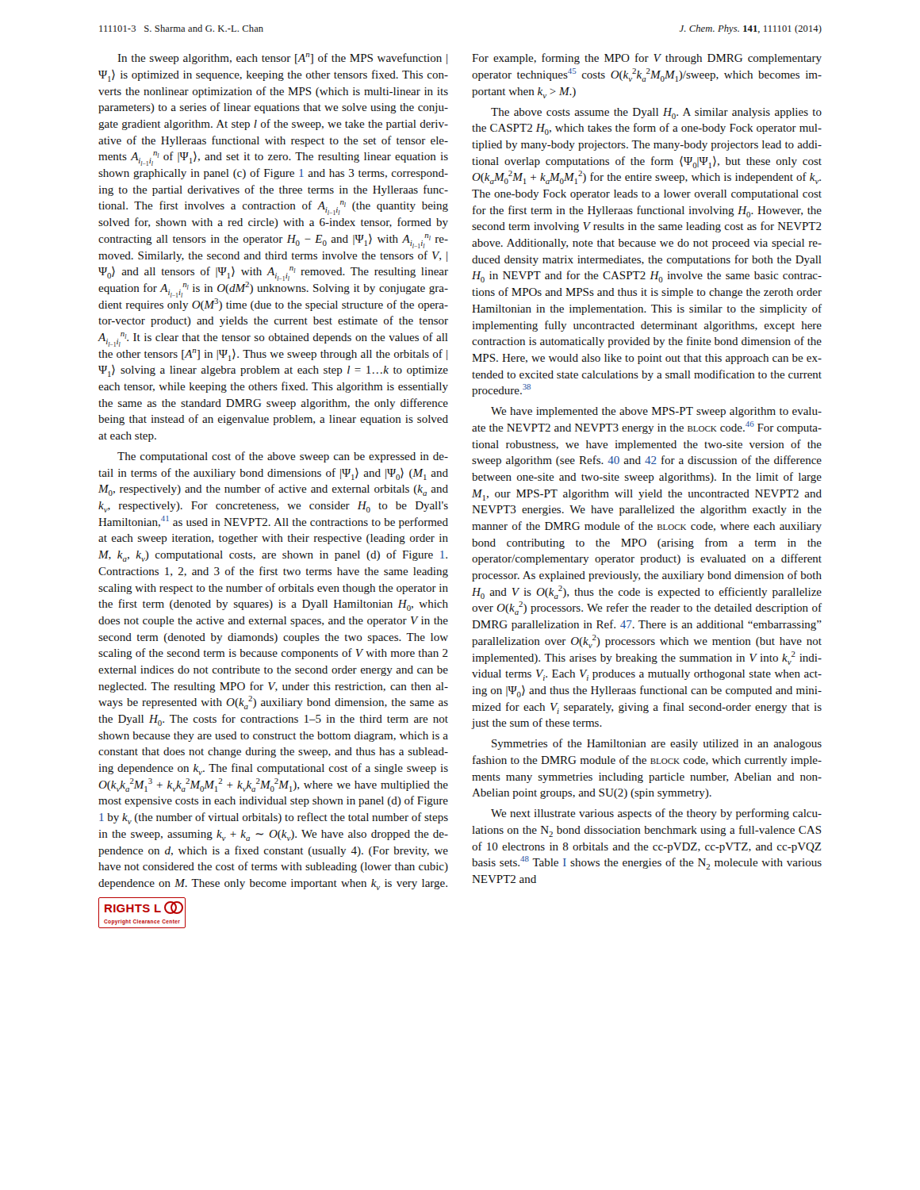111101-3 S. Sharma and G. K.-L. Chan
J. Chem. Phys. 141, 111101 (2014)
In the sweep algorithm, each tensor [An] of the MPS wavefunction |Ψ1⟩ is optimized in sequence, keeping the other tensors fixed. This converts the nonlinear optimization of the MPS (which is multi-linear in its parameters) to a series of linear equations that we solve using the conjugate gradient algorithm. At step l of the sweep, we take the partial derivative of the Hylleraas functional with respect to the set of tensor elements Ail−1ilnl of |Ψ1⟩, and set it to zero. The resulting linear equation is shown graphically in panel (c) of Figure 1 and has 3 terms, corresponding to the partial derivatives of the three terms in the Hylleraas functional. The first involves a contraction of Ail−1ilnl (the quantity being solved for, shown with a red circle) with a 6-index tensor, formed by contracting all tensors in the operator H0 − E0 and |Ψ1⟩ with Ail−1ilnl removed. Similarly, the second and third terms involve the tensors of V, |Ψ0⟩ and all tensors of |Ψ1⟩ with Ail−1ilnl removed. The resulting linear equation for Ail−1ilnl is in O(dM2) unknowns. Solving it by conjugate gradient requires only O(M3) time (due to the special structure of the operator-vector product) and yields the current best estimate of the tensor Ail−1ilnl. It is clear that the tensor so obtained depends on the values of all the other tensors [An] in |Ψ1⟩. Thus we sweep through all the orbitals of |Ψ1⟩ solving a linear algebra problem at each step l = 1…k to optimize each tensor, while keeping the others fixed. This algorithm is essentially the same as the standard DMRG sweep algorithm, the only difference being that instead of an eigenvalue problem, a linear equation is solved at each step.
The computational cost of the above sweep can be expressed in detail in terms of the auxiliary bond dimensions of |Ψ1⟩ and |Ψ0⟩ (M1 and M0, respectively) and the number of active and external orbitals (ka and kv, respectively). For concreteness, we consider H0 to be Dyall's Hamiltonian,41 as used in NEVPT2. All the contractions to be performed at each sweep iteration, together with their respective (leading order in M, ka, kv) computational costs, are shown in panel (d) of Figure 1. Contractions 1, 2, and 3 of the first two terms have the same leading scaling with respect to the number of orbitals even though the operator in the first term (denoted by squares) is a Dyall Hamiltonian H0, which does not couple the active and external spaces, and the operator V in the second term (denoted by diamonds) couples the two spaces. The low scaling of the second term is because components of V with more than 2 external indices do not contribute to the second order energy and can be neglected. The resulting MPO for V, under this restriction, can then always be represented with O(ka2) auxiliary bond dimension, the same as the Dyall H0. The costs for contractions 1–5 in the third term are not shown because they are used to construct the bottom diagram, which is a constant that does not change during the sweep, and thus has a subleading dependence on kv. The final computational cost of a single sweep is O(kvka2M13 + kvka2M0M12 + kvka2M02M1), where we have multiplied the most expensive costs in each individual step shown in panel (d) of Figure 1 by kv (the number of virtual orbitals) to reflect the total number of steps in the sweep, assuming kv + ka ∼ O(kv). We have also dropped the dependence on d, which is a fixed constant (usually 4). (For brevity, we have not considered the cost of terms with subleading (lower than cubic) dependence on M. These only become important when kv is very large. For example, forming the MPO for V through DMRG complementary operator techniques45 costs O(kv2ka2M0M1)/sweep, which becomes important when kv > M.)
The above costs assume the Dyall H0. A similar analysis applies to the CASPT2 H0, which takes the form of a one-body Fock operator multiplied by many-body projectors. The many-body projectors lead to additional overlap computations of the form ⟨Ψ0|Ψ1⟩, but these only cost O(ka M02M1 + ka M0M12) for the entire sweep, which is independent of kv. The one-body Fock operator leads to a lower overall computational cost for the first term in the Hylleraas functional involving H0. However, the second term involving V results in the same leading cost as for NEVPT2 above. Additionally, note that because we do not proceed via special reduced density matrix intermediates, the computations for both the Dyall H0 in NEVPT and for the CASPT2 H0 involve the same basic contractions of MPOs and MPSs and thus it is simple to change the zeroth order Hamiltonian in the implementation. This is similar to the simplicity of implementing fully uncontracted determinant algorithms, except here contraction is automatically provided by the finite bond dimension of the MPS. Here, we would also like to point out that this approach can be extended to excited state calculations by a small modification to the current procedure.38
We have implemented the above MPS-PT sweep algorithm to evaluate the NEVPT2 and NEVPT3 energy in the block code.46 For computational robustness, we have implemented the two-site version of the sweep algorithm (see Refs. 40 and 42 for a discussion of the difference between one-site and two-site sweep algorithms). In the limit of large M1, our MPS-PT algorithm will yield the uncontracted NEVPT2 and NEVPT3 energies. We have parallelized the algorithm exactly in the manner of the DMRG module of the block code, where each auxiliary bond contributing to the MPO (arising from a term in the operator/complementary operator product) is evaluated on a different processor. As explained previously, the auxiliary bond dimension of both H0 and V is O(ka2), thus the code is expected to efficiently parallelize over O(ka2) processors. We refer the reader to the detailed description of DMRG parallelization in Ref. 47. There is an additional “embarrassing” parallelization over O(kv2) processors which we mention (but have not implemented). This arises by breaking the summation in V into kv2 individual terms Vi. Each Vi produces a mutually orthogonal state when acting on |Ψ0⟩ and thus the Hylleraas functional can be computed and minimized for each Vi separately, giving a final second-order energy that is just the sum of these terms.
Symmetries of the Hamiltonian are easily utilized in an analogous fashion to the DMRG module of the block code, which currently implements many symmetries including particle number, Abelian and non-Abelian point groups, and SU(2) (spin symmetry).
We next illustrate various aspects of the theory by performing calculations on the N2 bond dissociation benchmark using a full-valence CAS of 10 electrons in 8 orbitals and the cc-pVDZ, cc-pVTZ, and cc-pVQZ basis sets.48 Table I shows the energies of the N2 molecule with various NEVPT2 and
RIGHTS L Copyright Clearance Center